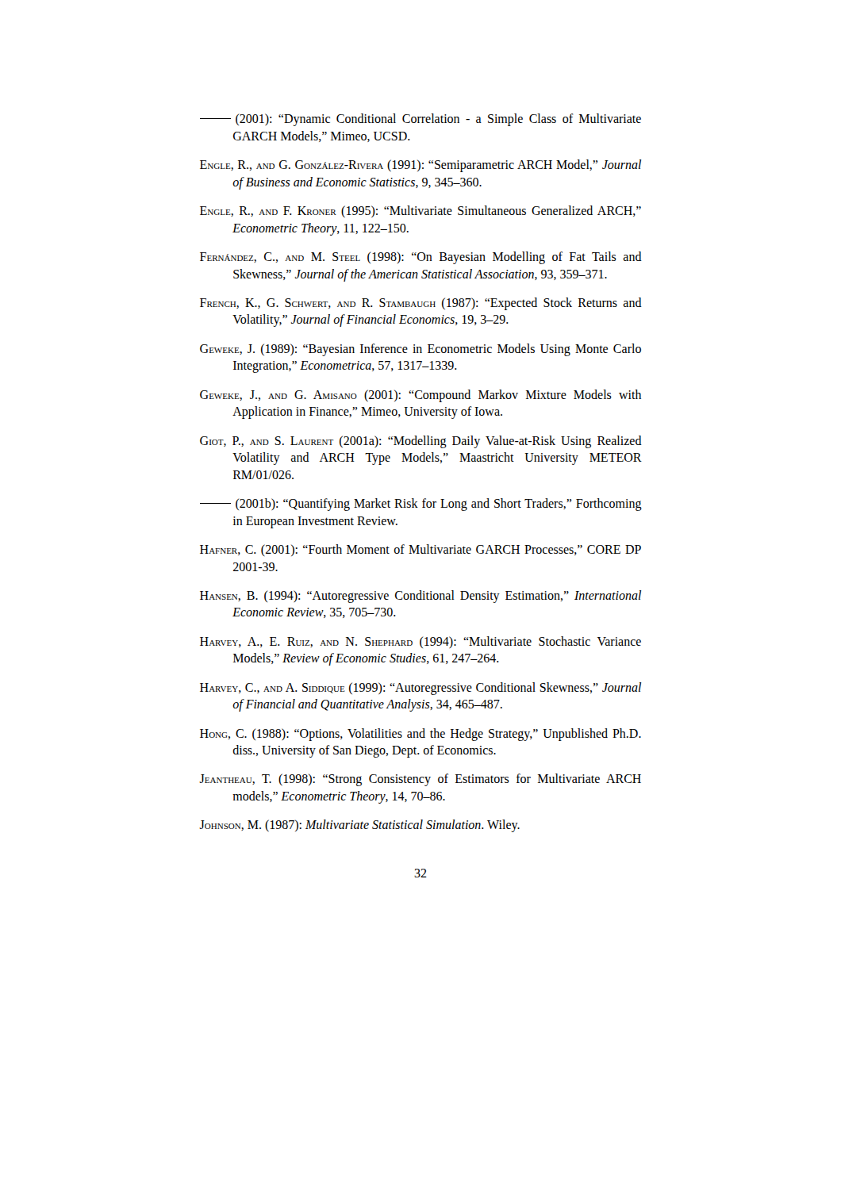(2001): “Dynamic Conditional Correlation - a Simple Class of Multivariate GARCH Models,” Mimeo, UCSD.
Engle, R., and G. González-Rivera (1991): “Semiparametric ARCH Model,” Journal of Business and Economic Statistics, 9, 345–360.
Engle, R., and F. Kroner (1995): “Multivariate Simultaneous Generalized ARCH,” Econometric Theory, 11, 122–150.
Fernández, C., and M. Steel (1998): “On Bayesian Modelling of Fat Tails and Skewness,” Journal of the American Statistical Association, 93, 359–371.
French, K., G. Schwert, and R. Stambaugh (1987): “Expected Stock Returns and Volatility,” Journal of Financial Economics, 19, 3–29.
Geweke, J. (1989): “Bayesian Inference in Econometric Models Using Monte Carlo Integration,” Econometrica, 57, 1317–1339.
Geweke, J., and G. Amisano (2001): “Compound Markov Mixture Models with Application in Finance,” Mimeo, University of Iowa.
Giot, P., and S. Laurent (2001a): “Modelling Daily Value-at-Risk Using Realized Volatility and ARCH Type Models,” Maastricht University METEOR RM/01/026.
(2001b): “Quantifying Market Risk for Long and Short Traders,” Forthcoming in European Investment Review.
Hafner, C. (2001): “Fourth Moment of Multivariate GARCH Processes,” CORE DP 2001-39.
Hansen, B. (1994): “Autoregressive Conditional Density Estimation,” International Economic Review, 35, 705–730.
Harvey, A., E. Ruiz, and N. Shephard (1994): “Multivariate Stochastic Variance Models,” Review of Economic Studies, 61, 247–264.
Harvey, C., and A. Siddique (1999): “Autoregressive Conditional Skewness,” Journal of Financial and Quantitative Analysis, 34, 465–487.
Hong, C. (1988): “Options, Volatilities and the Hedge Strategy,” Unpublished Ph.D. diss., University of San Diego, Dept. of Economics.
Jeantheau, T. (1998): “Strong Consistency of Estimators for Multivariate ARCH models,” Econometric Theory, 14, 70–86.
Johnson, M. (1987): Multivariate Statistical Simulation. Wiley.
32